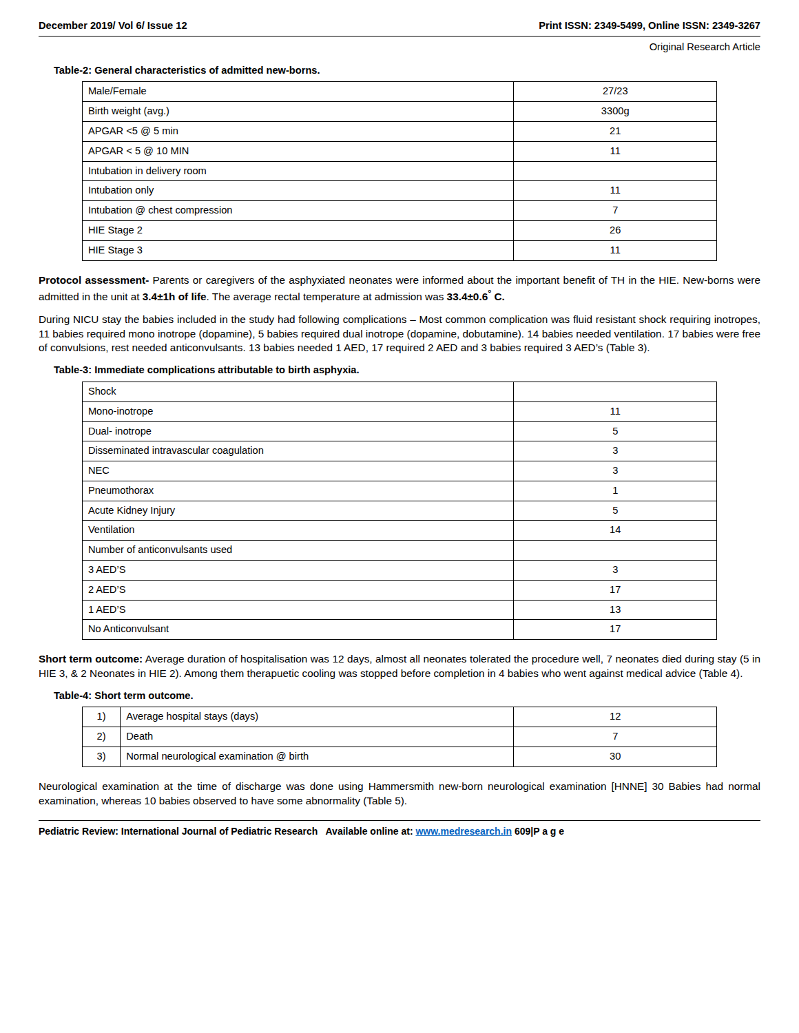December 2019/ Vol 6/ Issue 12 Print ISSN: 2349-5499, Online ISSN: 2349-3267
Original Research Article
Table-2: General characteristics of admitted new-borns.
| Male/Female | 27/23 |
| Birth weight (avg.) | 3300g |
| APGAR <5 @ 5 min | 21 |
| APGAR < 5 @ 10 MIN | 11 |
| Intubation in delivery room | |
| Intubation only | 11 |
| Intubation @ chest compression | 7 |
| HIE Stage 2 | 26 |
| HIE Stage 3 | 11 |
Protocol assessment- Parents or caregivers of the asphyxiated neonates were informed about the important benefit of TH in the HIE. New-borns were admitted in the unit at 3.4±1h of life. The average rectal temperature at admission was 33.4±0.6° C.
During NICU stay the babies included in the study had following complications – Most common complication was fluid resistant shock requiring inotropes, 11 babies required mono inotrope (dopamine), 5 babies required dual inotrope (dopamine, dobutamine). 14 babies needed ventilation. 17 babies were free of convulsions, rest needed anticonvulsants. 13 babies needed 1 AED, 17 required 2 AED and 3 babies required 3 AED’s (Table 3).
Table-3: Immediate complications attributable to birth asphyxia.
| Shock | |
| Mono-inotrope | 11 |
| Dual- inotrope | 5 |
| Disseminated intravascular coagulation | 3 |
| NEC | 3 |
| Pneumothorax | 1 |
| Acute Kidney Injury | 5 |
| Ventilation | 14 |
| Number of anticonvulsants used | |
| 3 AED’S | 3 |
| 2 AED’S | 17 |
| 1 AED’S | 13 |
| No Anticonvulsant | 17 |
Short term outcome: Average duration of hospitalisation was 12 days, almost all neonates tolerated the procedure well, 7 neonates died during stay (5 in HIE 3, & 2 Neonates in HIE 2). Among them therapuetic cooling was stopped before completion in 4 babies who went against medical advice (Table 4).
Table-4: Short term outcome.
| 1) | Average hospital stays (days) | 12 |
| 2) | Death | 7 |
| 3) | Normal neurological examination @ birth | 30 |
Neurological examination at the time of discharge was done using Hammersmith new-born neurological examination [HNNE] 30 Babies had normal examination, whereas 10 babies observed to have some abnormality (Table 5).
Pediatric Review: International Journal of Pediatric Research Available online at: www.medresearch.in 609|P a g e